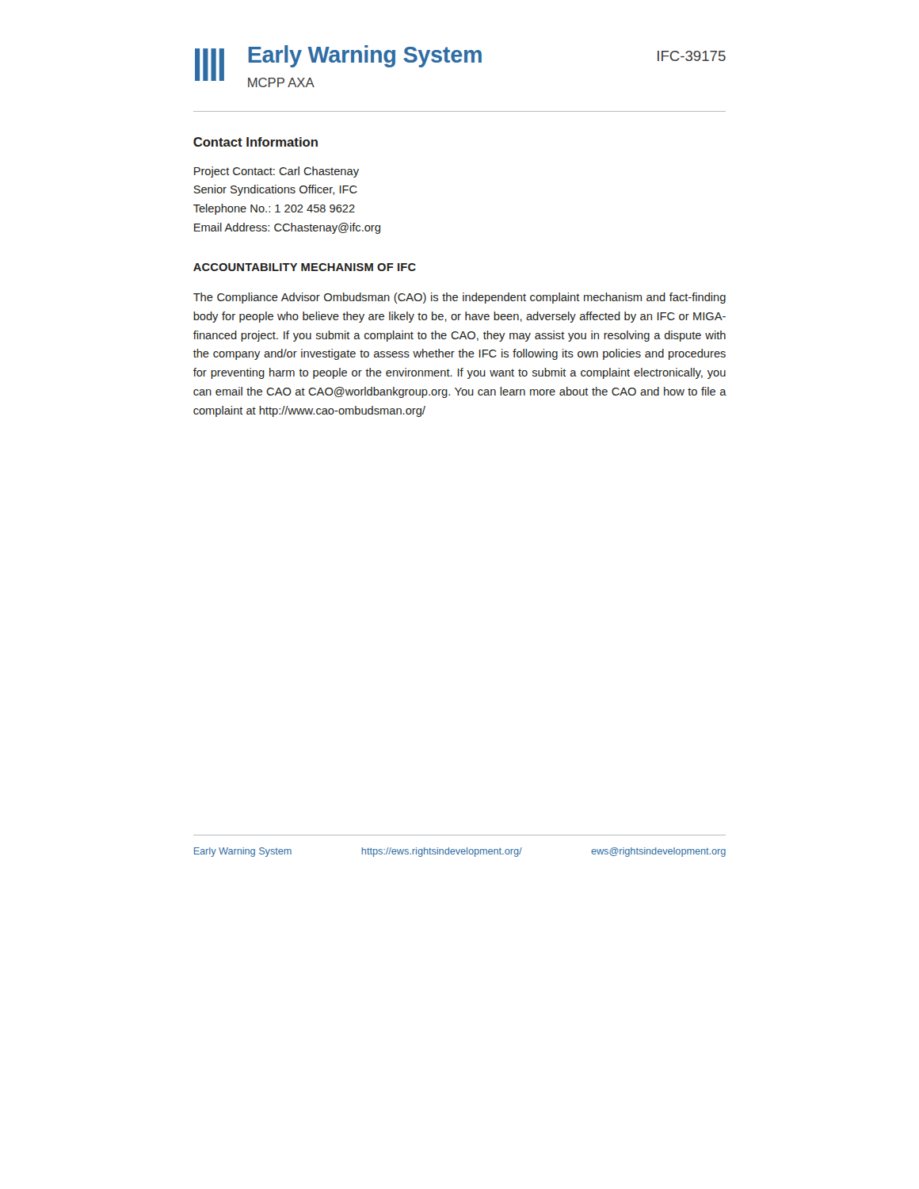Early Warning System
MCPP AXA
IFC-39175
Contact Information
Project Contact: Carl Chastenay
Senior Syndications Officer, IFC
Telephone No.: 1 202 458 9622
Email Address: CChastenay@ifc.org
ACCOUNTABILITY MECHANISM OF IFC
The Compliance Advisor Ombudsman (CAO) is the independent complaint mechanism and fact-finding body for people who believe they are likely to be, or have been, adversely affected by an IFC or MIGA- financed project. If you submit a complaint to the CAO, they may assist you in resolving a dispute with the company and/or investigate to assess whether the IFC is following its own policies and procedures for preventing harm to people or the environment. If you want to submit a complaint electronically, you can email the CAO at CAO@worldbankgroup.org. You can learn more about the CAO and how to file a complaint at http://www.cao-ombudsman.org/
Early Warning System
https://ews.rightsindevelopment.org/
ews@rightsindevelopment.org